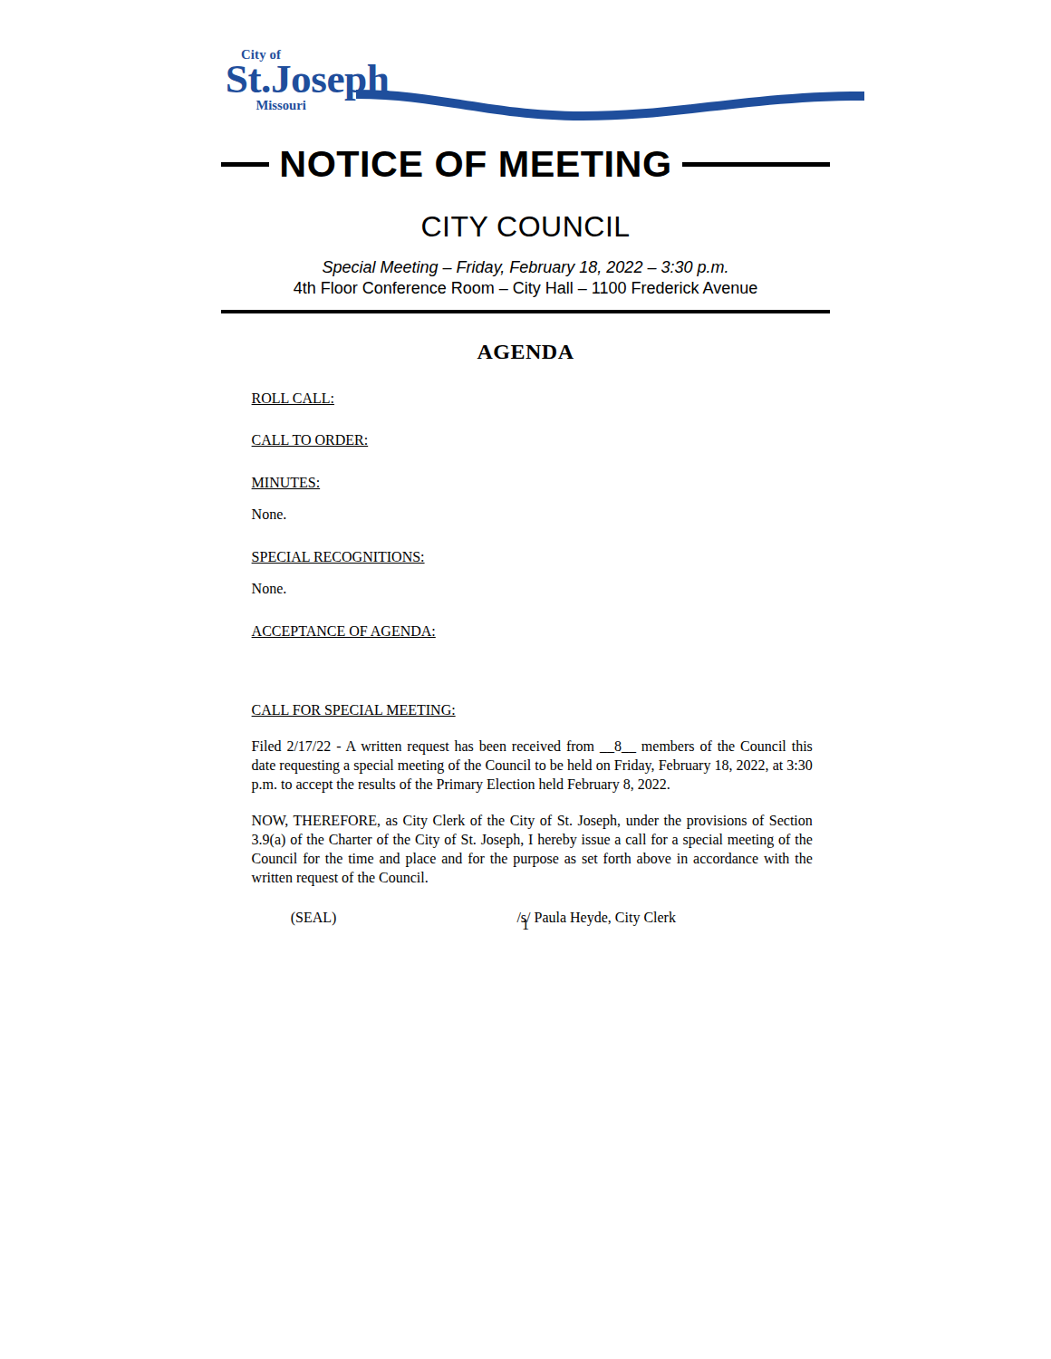City of
St.Joseph
Missouri
NOTICE OF MEETING
CITY COUNCIL
Special Meeting – Friday, February 18, 2022 – 3:30 p.m.
4th Floor Conference Room – City Hall – 1100 Frederick Avenue
AGENDA
ROLL CALL:
CALL TO ORDER:
MINUTES:
None.
SPECIAL RECOGNITIONS:
None.
ACCEPTANCE OF AGENDA:
CALL FOR SPECIAL MEETING:
Filed 2/17/22 - A written request has been received from __8__ members of the Council this date requesting a special meeting of the Council to be held on Friday, February 18, 2022, at 3:30 p.m. to accept the results of the Primary Election held February 8, 2022.
NOW, THEREFORE, as City Clerk of the City of St. Joseph, under the provisions of Section 3.9(a) of the Charter of the City of St. Joseph, I hereby issue a call for a special meeting of the Council for the time and place and for the purpose as set forth above in accordance with the written request of the Council.
(SEAL)
/s/ Paula Heyde, City Clerk
1